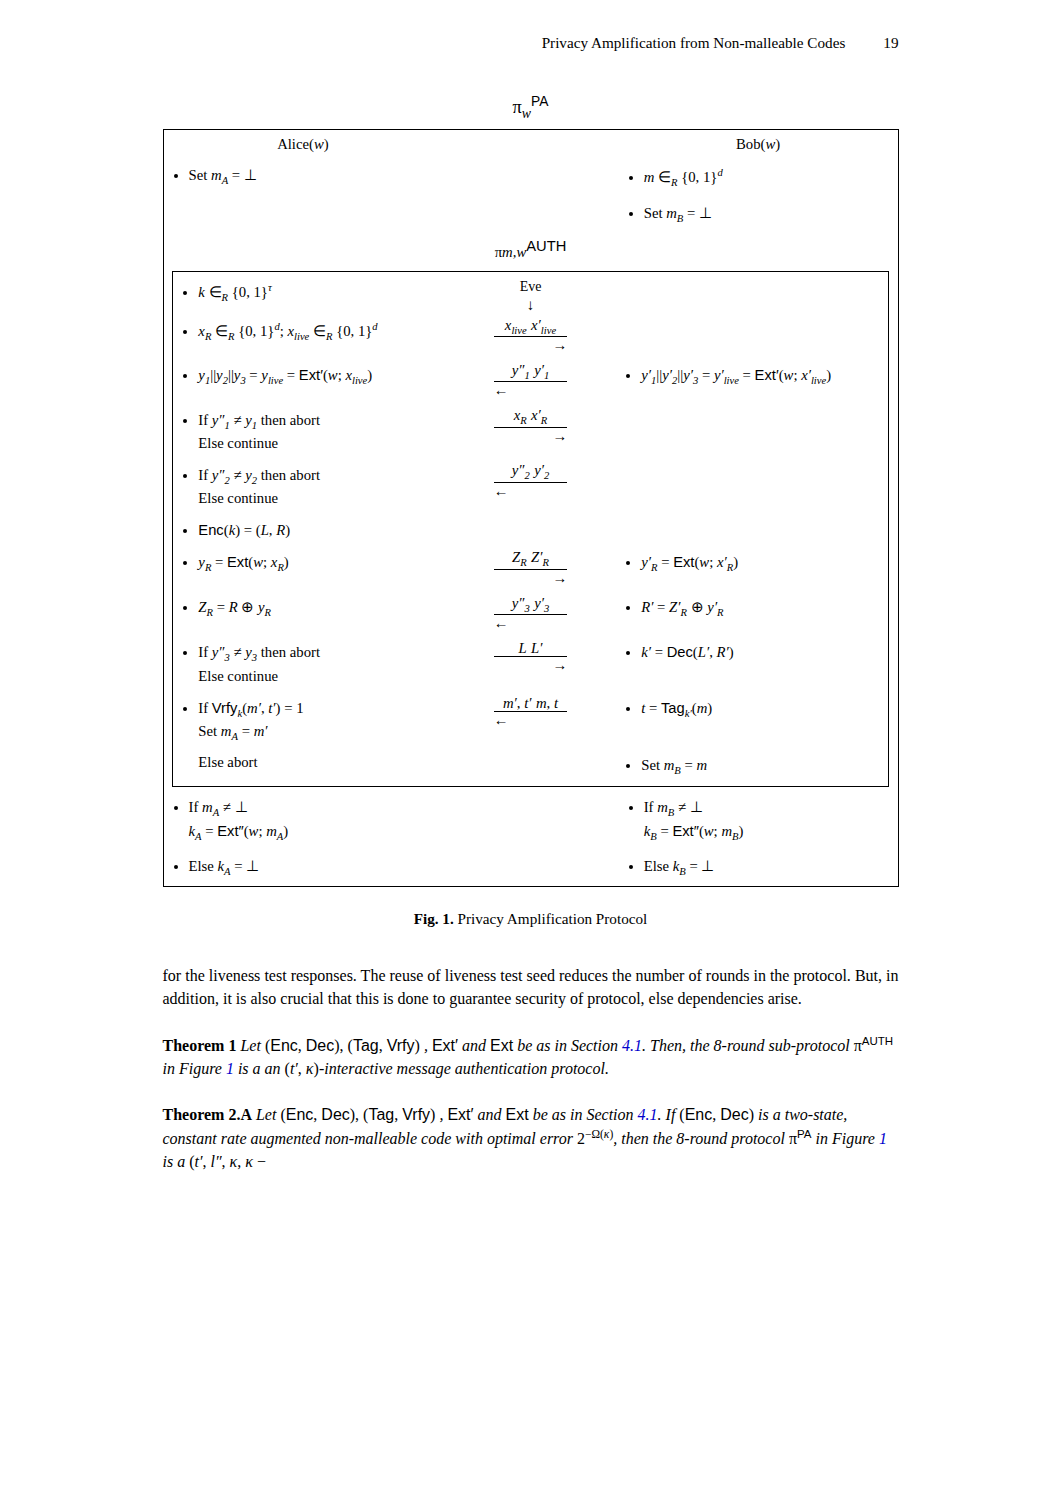Privacy Amplification from Non-malleable Codes19
πwPA
| Alice( w ) | | Bob( w ) |
| Set m A = ⊥ | | m ∈ R {0, 1} d |
| | | Set m B = ⊥ |
| π m,w AUTH |
| / k ∈ R {0, 1} τ / Eve ↓ / / / x R ∈ R {0, 1} d ; x live ∈ R {0, 1} d / x live x′ live → / / / y 1 // y 2 // y 3 = y live = Ext′ ( w ; x live ) / y″ 1 y′ 1 ← / y′ 1 // y′ 2 // y′ 3 = y′ live = Ext′ ( w ; x′ live ) / / If y″ 1 ≠ y 1 then abort Else continue / x R x′ R → / / / If y″ 2 ≠ y 2 then abort Else continue / y″ 2 y′ 2 ← / / / Enc ( k ) = ( L , R ) / / / / y R = Ext ( w ; x R ) / Z R Z′ R → / y′ R = Ext ( w ; x′ R ) / / Z R = R ⊕ y R / y″ 3 y′ 3 ← / R′ = Z′ R ⊕ y′ R / / If y″ 3 ≠ y 3 then abort Else continue / L L′ → / k′ = Dec ( L′ , R′ ) / / If Vrfy k ( m′ , t′ ) = 1 Set m A = m′ / m′ , t′ m , t ← / t = Tag k′ ( m ) / / Else abort / / Set m B = m / |
| If m A ≠ ⊥ k A = Ext″ ( w ; m A ) | | If m B ≠ ⊥ k B = Ext″ ( w ; m B ) |
| Else k A = ⊥ | | Else k B = ⊥ |
Fig. 1. Privacy Amplification Protocol
for the liveness test responses. The reuse of liveness test seed reduces the number of rounds in the protocol. But, in addition, it is also crucial that this is done to guarantee security of protocol, else dependencies arise.
Theorem 1 Let (Enc, Dec), (Tag, Vrfy) , Ext′ and Ext be as in Section 4.1. Then, the 8-round sub-protocol πAUTH in Figure 1 is a an (t′, κ)-interactive message authentication protocol.
Theorem 2.A Let (Enc, Dec), (Tag, Vrfy) , Ext′ and Ext be as in Section 4.1. If (Enc, Dec) is a two-state, constant rate augmented non-malleable code with optimal error 2−Ω(κ), then the 8-round protocol πPA in Figure 1 is a (t′, l″, κ, κ −